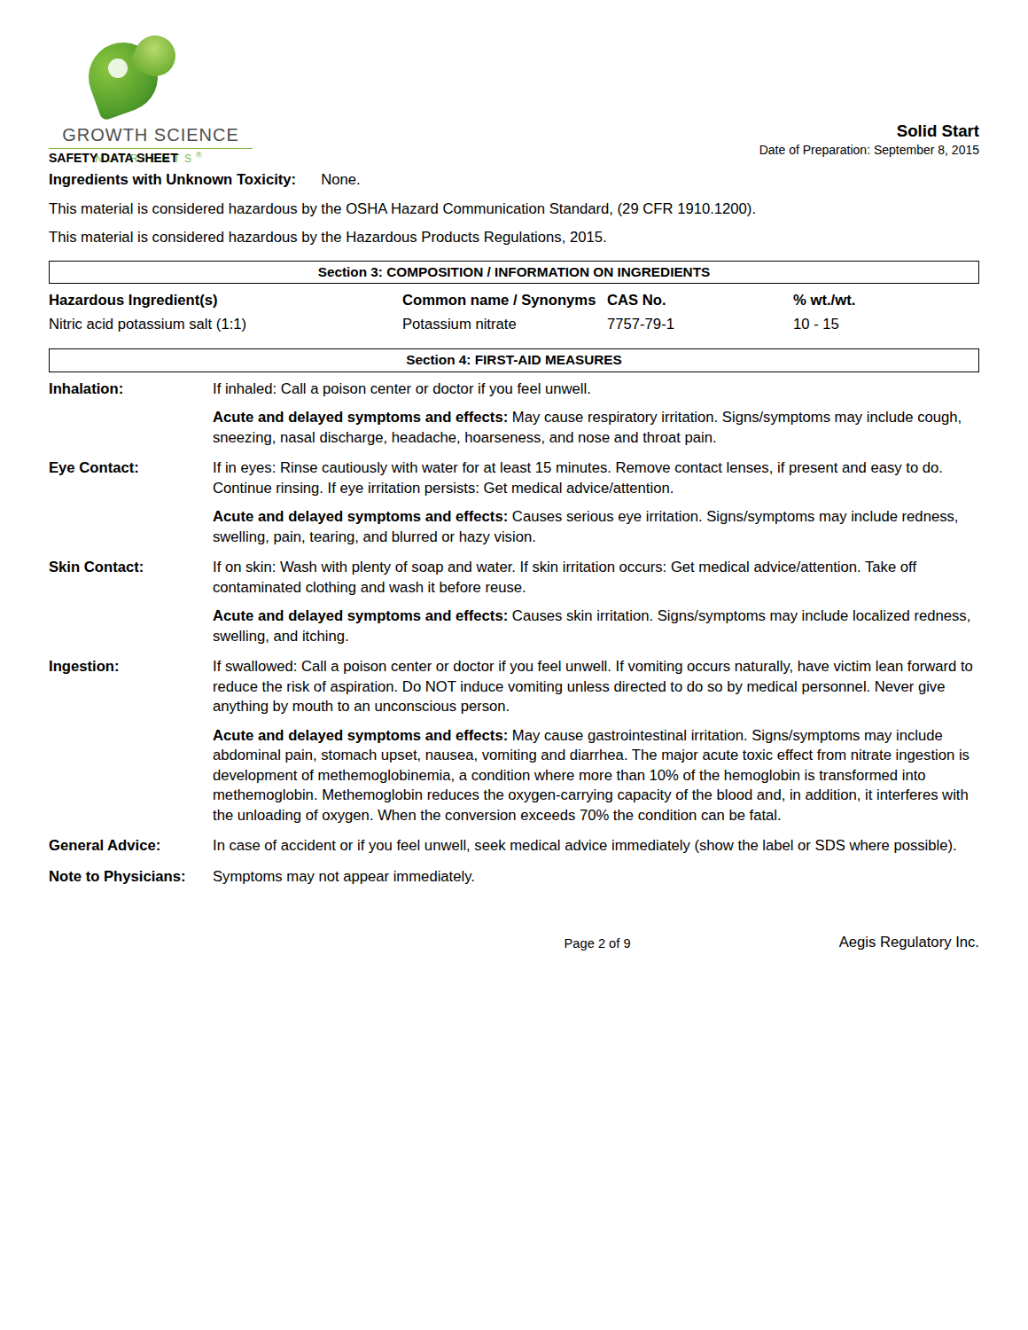GROWTH SCIENCE
NUTRIENTS®
Solid Start
Date of Preparation: September 8, 2015
SAFETY DATA SHEET
Ingredients with Unknown Toxicity: None.
This material is considered hazardous by the OSHA Hazard Communication Standard, (29 CFR 1910.1200).
This material is considered hazardous by the Hazardous Products Regulations, 2015.
Section 3: COMPOSITION / INFORMATION ON INGREDIENTS
| Hazardous Ingredient(s) | Common name / Synonyms | CAS No. | % wt./wt. |
| --- | --- | --- | --- |
| Nitric acid potassium salt (1:1) | Potassium nitrate | 7757-79-1 | 10 - 15 |
Section 4: FIRST-AID MEASURES
| Inhalation: | If inhaled: Call a poison center or doctor if you feel unwell. Acute and delayed symptoms and effects: May cause respiratory irritation. Signs/symptoms may include cough, sneezing, nasal discharge, headache, hoarseness, and nose and throat pain. |
| Eye Contact: | If in eyes: Rinse cautiously with water for at least 15 minutes. Remove contact lenses, if present and easy to do. Continue rinsing. If eye irritation persists: Get medical advice/attention. Acute and delayed symptoms and effects: Causes serious eye irritation. Signs/symptoms may include redness, swelling, pain, tearing, and blurred or hazy vision. |
| Skin Contact: | If on skin: Wash with plenty of soap and water. If skin irritation occurs: Get medical advice/attention. Take off contaminated clothing and wash it before reuse. Acute and delayed symptoms and effects: Causes skin irritation. Signs/symptoms may include localized redness, swelling, and itching. |
| Ingestion: | If swallowed: Call a poison center or doctor if you feel unwell. If vomiting occurs naturally, have victim lean forward to reduce the risk of aspiration. Do NOT induce vomiting unless directed to do so by medical personnel. Never give anything by mouth to an unconscious person. Acute and delayed symptoms and effects: May cause gastrointestinal irritation. Signs/symptoms may include abdominal pain, stomach upset, nausea, vomiting and diarrhea. The major acute toxic effect from nitrate ingestion is development of methemoglobinemia, a condition where more than 10% of the hemoglobin is transformed into methemoglobin. Methemoglobin reduces the oxygen-carrying capacity of the blood and, in addition, it interferes with the unloading of oxygen. When the conversion exceeds 70% the condition can be fatal. |
| General Advice: | In case of accident or if you feel unwell, seek medical advice immediately (show the label or SDS where possible). |
| Note to Physicians: | Symptoms may not appear immediately. |
Page 2 of 9
Aegis Regulatory Inc.